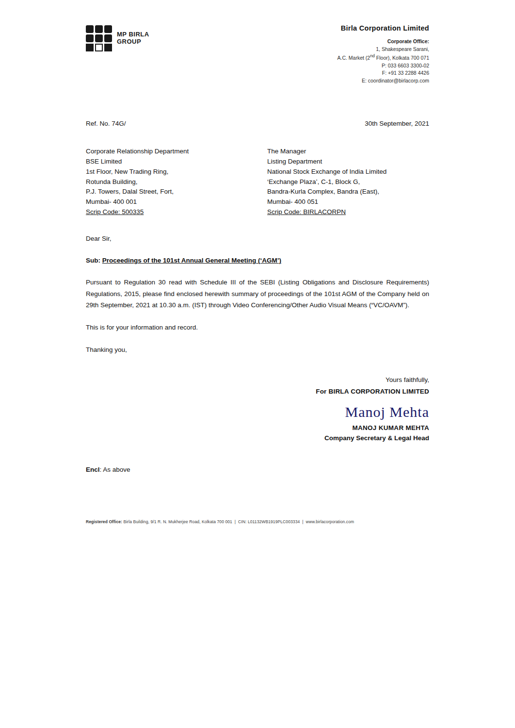MP BIRLA
GROUP
Birla Corporation Limited
Corporate Office:
1, Shakespeare Sarani,
A.C. Market (2nd Floor), Kolkata 700 071
P: 033 6603 3300-02
F: +91 33 2288 4426
E: coordinator@birlacorp.com
Ref. No. 74G/
30th September, 2021
Corporate Relationship Department
BSE Limited
1st Floor, New Trading Ring,
Rotunda Building,
P.J. Towers, Dalal Street, Fort,
Mumbai- 400 001
Scrip Code: 500335
The Manager
Listing Department
National Stock Exchange of India Limited
‘Exchange Plaza’, C-1, Block G,
Bandra-Kurla Complex, Bandra (East),
Mumbai- 400 051
Scrip Code: BIRLACORPN
Dear Sir,
Sub: Proceedings of the 101st Annual General Meeting (‘AGM’)
Pursuant to Regulation 30 read with Schedule III of the SEBI (Listing Obligations and Disclosure Requirements) Regulations, 2015, please find enclosed herewith summary of proceedings of the 101st AGM of the Company held on 29th September, 2021 at 10.30 a.m. (IST) through Video Conferencing/Other Audio Visual Means (“VC/OAVM”).
This is for your information and record.
Thanking you,
Yours faithfully,
For BIRLA CORPORATION LIMITED
Manoj Mehta
MANOJ KUMAR MEHTA
Company Secretary & Legal Head
Encl: As above
Registered Office: Birla Building, 9/1 R. N. Mukherjee Road, Kolkata 700 001 | CIN: L01132WB1919PLC003334 | www.birlacorporation.com